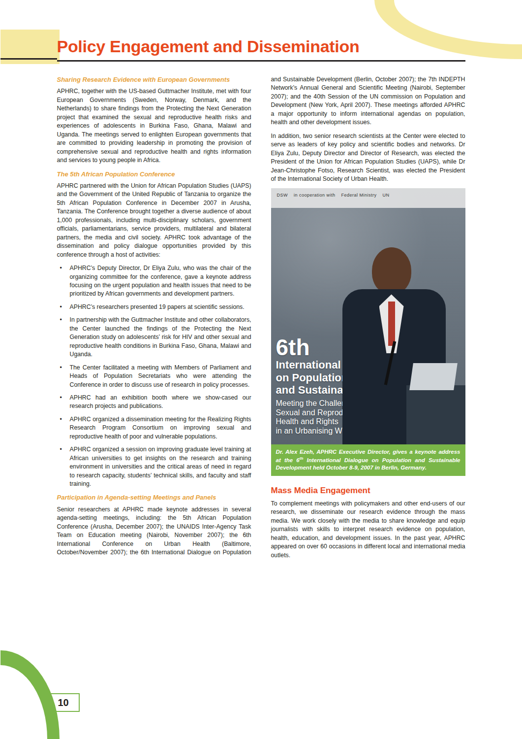Policy Engagement and Dissemination
Sharing Research Evidence with European Governments
APHRC, together with the US-based Guttmacher Institute, met with four European Governments (Sweden, Norway, Denmark, and the Netherlands) to share findings from the Protecting the Next Generation project that examined the sexual and reproductive health risks and experiences of adolescents in Burkina Faso, Ghana, Malawi and Uganda. The meetings served to enlighten European governments that are committed to providing leadership in promoting the provision of comprehensive sexual and reproductive health and rights information and services to young people in Africa.
The 5th African Population Conference
APHRC partnered with the Union for African Population Studies (UAPS) and the Government of the United Republic of Tanzania to organize the 5th African Population Conference in December 2007 in Arusha, Tanzania. The Conference brought together a diverse audience of about 1,000 professionals, including multi-disciplinary scholars, government officials, parliamentarians, service providers, multilateral and bilateral partners, the media and civil society. APHRC took advantage of the dissemination and policy dialogue opportunities provided by this conference through a host of activities:
APHRC’s Deputy Director, Dr Eliya Zulu, who was the chair of the organizing committee for the conference, gave a keynote address focusing on the urgent population and health issues that need to be prioritized by African governments and development partners.
APHRC’s researchers presented 19 papers at scientific sessions.
In partnership with the Guttmacher Institute and other collaborators, the Center launched the findings of the Protecting the Next Generation study on adolescents’ risk for HIV and other sexual and reproductive health conditions in Burkina Faso, Ghana, Malawi and Uganda.
The Center facilitated a meeting with Members of Parliament and Heads of Population Secretariats who were attending the Conference in order to discuss use of research in policy processes.
APHRC had an exhibition booth where we show-cased our research projects and publications.
APHRC organized a dissemination meeting for the Realizing Rights Research Program Consortium on improving sexual and reproductive health of poor and vulnerable populations.
APHRC organized a session on improving graduate level training at African universities to get insights on the research and training environment in universities and the critical areas of need in regard to research capacity, students’ technical skills, and faculty and staff training.
Participation in Agenda-setting Meetings and Panels
Senior researchers at APHRC made keynote addresses in several agenda-setting meetings, including: the 5th African Population Conference (Arusha, December 2007); the UNAIDS Inter-Agency Task Team on Education meeting (Nairobi, November 2007); the 6th International Conference on Urban Health (Baltimore, October/November 2007); the 6th International Dialogue on Population and Sustainable Development (Berlin, October 2007); the 7th INDEPTH Network’s Annual General and Scientific Meeting (Nairobi, September 2007); and the 40th Session of the UN commission on Population and Development (New York, April 2007). These meetings afforded APHRC a major opportunity to inform international agendas on population, health and other development issues.
In addition, two senior research scientists at the Center were elected to serve as leaders of key policy and scientific bodies and networks. Dr Eliya Zulu, Deputy Director and Director of Research, was elected the President of the Union for African Population Studies (UAPS), while Dr Jean-Christophe Fotso, Research Scientist, was elected the President of the International Society of Urban Health.
DSW in cooperation with Federal Ministry UN
6th International Dialogue
on Population
and Sustainable Development Meeting the Challenge
Sexual and Reproductive
Health and Rights
in an Urbanising World
Dr. Alex Ezeh, APHRC Executive Director, gives a keynote address at the 6th International Dialogue on Population and Sustainable Development held October 8-9, 2007 in Berlin, Germany.
Mass Media Engagement
To complement meetings with policymakers and other end-users of our research, we disseminate our research evidence through the mass media. We work closely with the media to share knowledge and equip journalists with skills to interpret research evidence on population, health, education, and development issues. In the past year, APHRC appeared on over 60 occasions in different local and international media outlets.
10